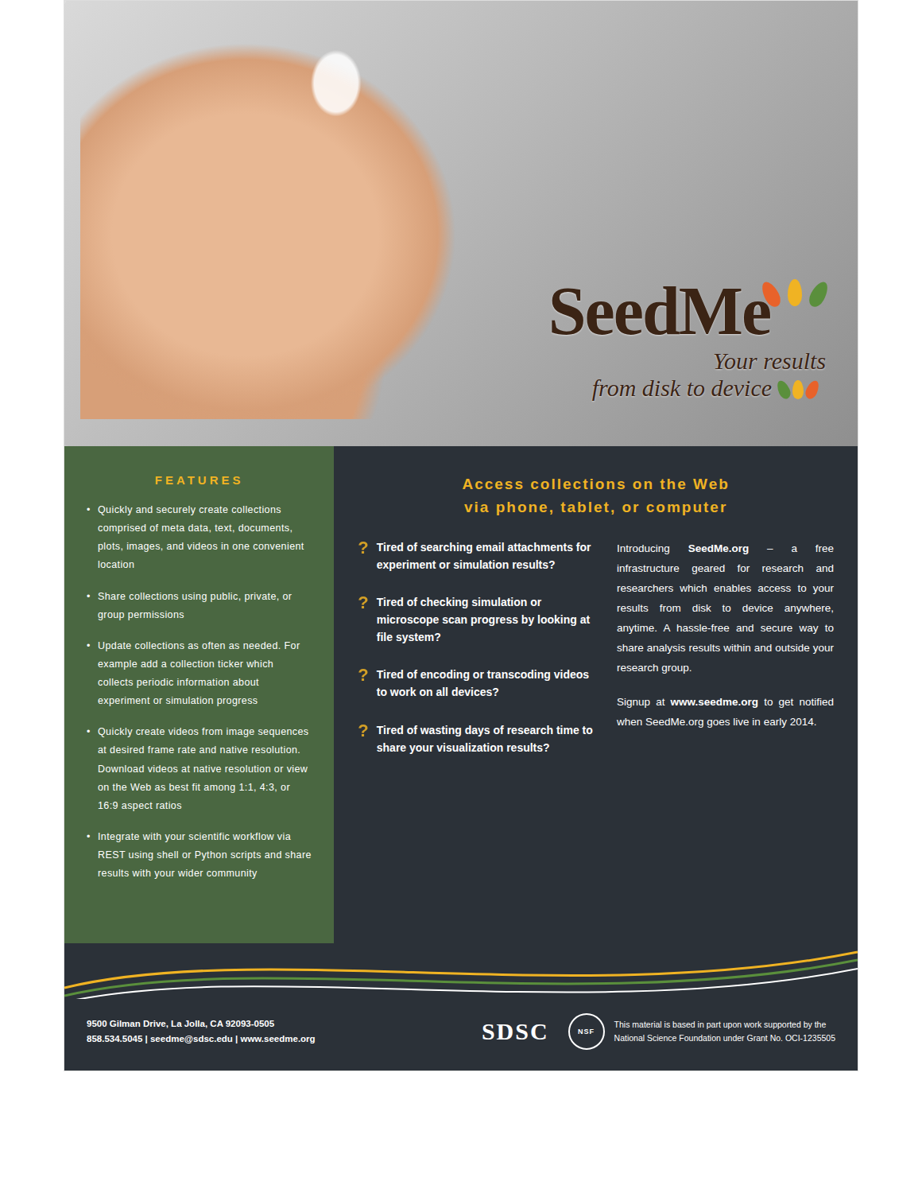SeedMe
Your results from disk to device
Features
Quickly and securely create collections comprised of meta data, text, documents, plots, images, and videos in one convenient location
Share collections using public, private, or group permissions
Update collections as often as needed. For example add a collection ticker which collects periodic information about experiment or simulation progress
Quickly create videos from image sequences at desired frame rate and native resolution. Download videos at native resolution or view on the Web as best fit among 1:1, 4:3, or 16:9 aspect ratios
Integrate with your scientific workflow via REST using shell or Python scripts and share results with your wider community
Access collections on the Web
via phone, tablet, or computer
?
Tired of searching email attachments for experiment or simulation results?
?
Tired of checking simulation or microscope scan progress by looking at file system?
?
Tired of encoding or transcoding videos to work on all devices?
?
Tired of wasting days of research time to share your visualization results?
Introducing SeedMe.org – a free infrastructure geared for research and researchers which enables access to your results from disk to device anywhere, anytime. A hassle-free and secure way to share analysis results within and outside your research group.
Signup at www.seedme.org to get notified when SeedMe.org goes live in early 2014.
9500 Gilman Drive, La Jolla, CA 92093-0505
858.534.5045 | seedme@sdsc.edu | www.seedme.org
SDSC
NSF
This material is based in part upon work supported by the
National Science Foundation under Grant No. OCI-1235505